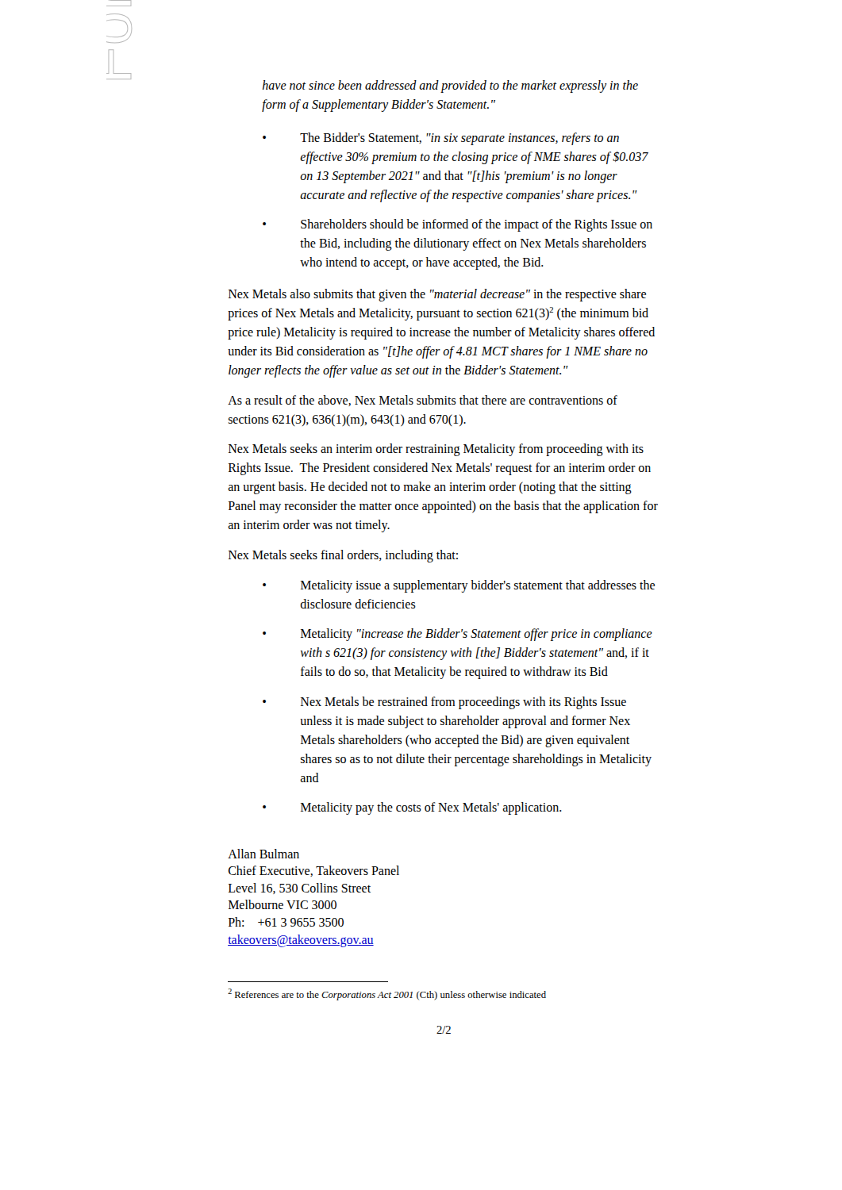For personal use only
have not since been addressed and provided to the market expressly in the form of a Supplementary Bidder's Statement."
The Bidder's Statement, "in six separate instances, refers to an effective 30% premium to the closing price of NME shares of $0.037 on 13 September 2021" and that "[t]his 'premium' is no longer accurate and reflective of the respective companies' share prices."
Shareholders should be informed of the impact of the Rights Issue on the Bid, including the dilutionary effect on Nex Metals shareholders who intend to accept, or have accepted, the Bid.
Nex Metals also submits that given the "material decrease" in the respective share prices of Nex Metals and Metalicity, pursuant to section 621(3)2 (the minimum bid price rule) Metalicity is required to increase the number of Metalicity shares offered under its Bid consideration as "[t]he offer of 4.81 MCT shares for 1 NME share no longer reflects the offer value as set out in the Bidder's Statement."
As a result of the above, Nex Metals submits that there are contraventions of sections 621(3), 636(1)(m), 643(1) and 670(1).
Nex Metals seeks an interim order restraining Metalicity from proceeding with its Rights Issue. The President considered Nex Metals' request for an interim order on an urgent basis. He decided not to make an interim order (noting that the sitting Panel may reconsider the matter once appointed) on the basis that the application for an interim order was not timely.
Nex Metals seeks final orders, including that:
Metalicity issue a supplementary bidder's statement that addresses the disclosure deficiencies
Metalicity "increase the Bidder's Statement offer price in compliance with s 621(3) for consistency with [the] Bidder's statement" and, if it fails to do so, that Metalicity be required to withdraw its Bid
Nex Metals be restrained from proceedings with its Rights Issue unless it is made subject to shareholder approval and former Nex Metals shareholders (who accepted the Bid) are given equivalent shares so as to not dilute their percentage shareholdings in Metalicity and
Metalicity pay the costs of Nex Metals' application.
Allan Bulman
Chief Executive, Takeovers Panel
Level 16, 530 Collins Street
Melbourne VIC 3000
Ph: +61 3 9655 3500
takeovers@takeovers.gov.au
2 References are to the Corporations Act 2001 (Cth) unless otherwise indicated
2/2